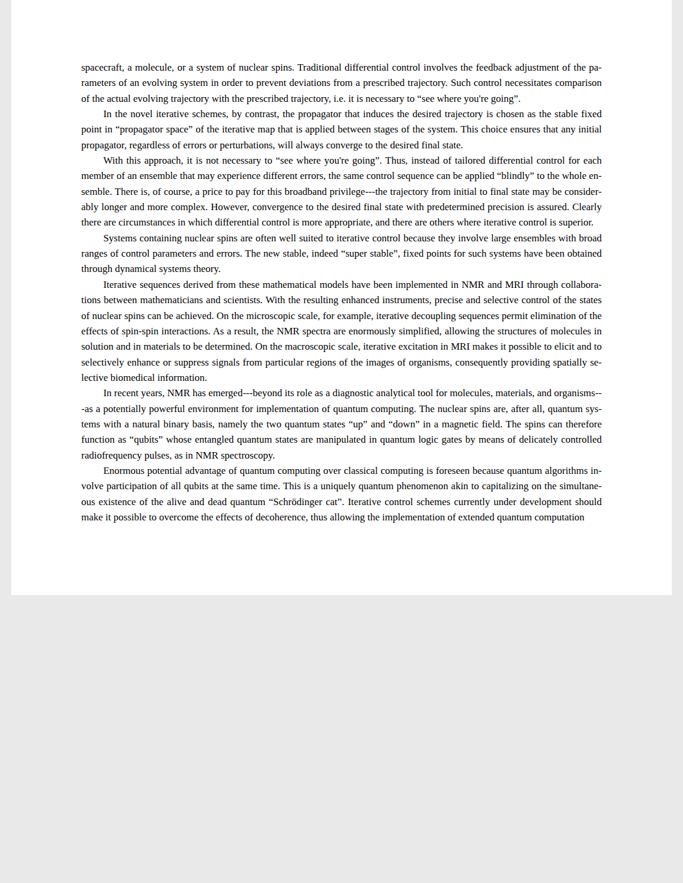spacecraft, a molecule, or a system of nuclear spins. Traditional differential control involves the feedback adjustment of the parameters of an evolving system in order to prevent deviations from a prescribed trajectory. Such control necessitates comparison of the actual evolving trajectory with the prescribed trajectory, i.e. it is necessary to “see where you're going”.
In the novel iterative schemes, by contrast, the propagator that induces the desired trajectory is chosen as the stable fixed point in “propagator space” of the iterative map that is applied between stages of the system. This choice ensures that any initial propagator, regardless of errors or perturbations, will always converge to the desired final state.
With this approach, it is not necessary to “see where you're going”. Thus, instead of tailored differential control for each member of an ensemble that may experience different errors, the same control sequence can be applied “blindly” to the whole ensemble. There is, of course, a price to pay for this broadband privilege---the trajectory from initial to final state may be considerably longer and more complex. However, convergence to the desired final state with predetermined precision is assured. Clearly there are circumstances in which differential control is more appropriate, and there are others where iterative control is superior.
Systems containing nuclear spins are often well suited to iterative control because they involve large ensembles with broad ranges of control parameters and errors. The new stable, indeed “super stable”, fixed points for such systems have been obtained through dynamical systems theory.
Iterative sequences derived from these mathematical models have been implemented in NMR and MRI through collaborations between mathematicians and scientists. With the resulting enhanced instruments, precise and selective control of the states of nuclear spins can be achieved. On the microscopic scale, for example, iterative decoupling sequences permit elimination of the effects of spin-spin interactions. As a result, the NMR spectra are enormously simplified, allowing the structures of molecules in solution and in materials to be determined. On the macroscopic scale, iterative excitation in MRI makes it possible to elicit and to selectively enhance or suppress signals from particular regions of the images of organisms, consequently providing spatially selective biomedical information.
In recent years, NMR has emerged---beyond its role as a diagnostic analytical tool for molecules, materials, and organisms---as a potentially powerful environment for implementation of quantum computing. The nuclear spins are, after all, quantum systems with a natural binary basis, namely the two quantum states “up” and “down” in a magnetic field. The spins can therefore function as “qubits” whose entangled quantum states are manipulated in quantum logic gates by means of delicately controlled radiofrequency pulses, as in NMR spectroscopy.
Enormous potential advantage of quantum computing over classical computing is foreseen because quantum algorithms involve participation of all qubits at the same time. This is a uniquely quantum phenomenon akin to capitalizing on the simultaneous existence of the alive and dead quantum “Schrödinger cat”. Iterative control schemes currently under development should make it possible to overcome the effects of decoherence, thus allowing the implementation of extended quantum computation